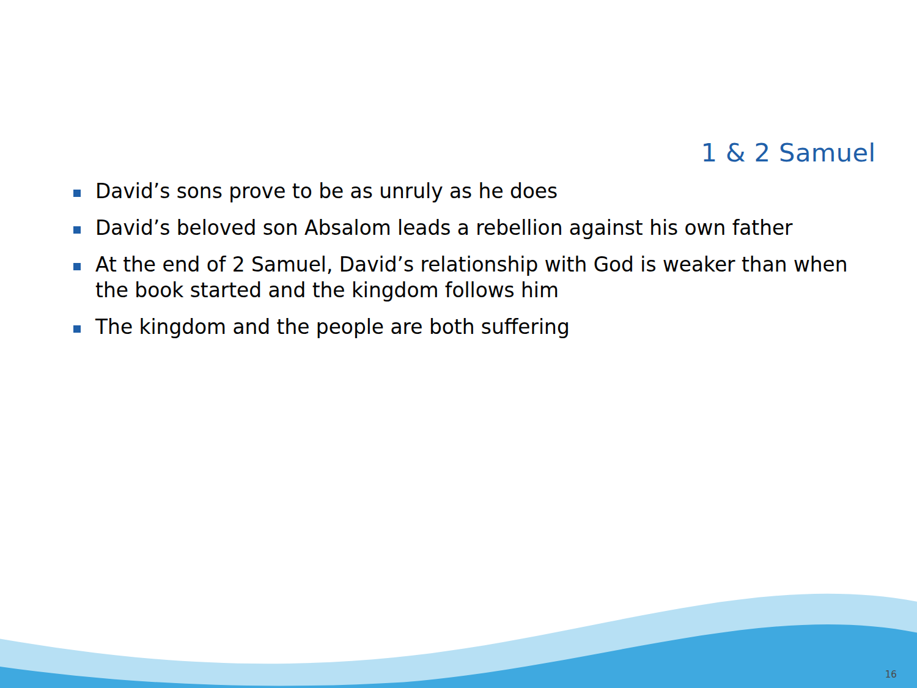1 & 2 Samuel
David’s sons prove to be as unruly as he does
David’s beloved son Absalom leads a rebellion against his own father
At the end of 2 Samuel, David’s relationship with God is weaker than when the book started and the kingdom follows him
The kingdom and the people are both suffering
16